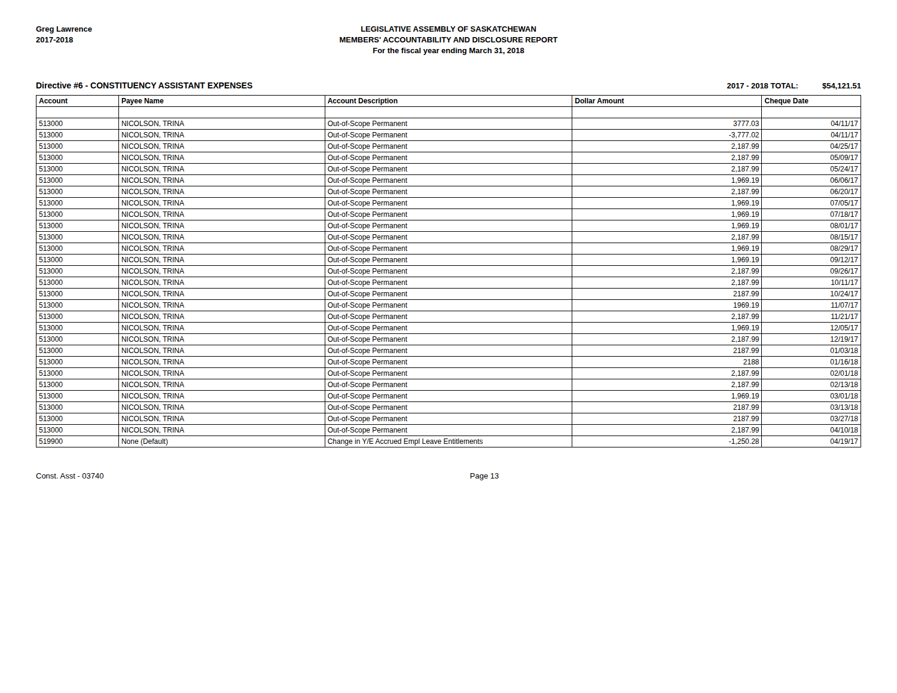Greg Lawrence
2017-2018
LEGISLATIVE ASSEMBLY OF SASKATCHEWAN
MEMBERS' ACCOUNTABILITY AND DISCLOSURE REPORT
For the fiscal year ending March 31, 2018
Directive #6 - CONSTITUENCY ASSISTANT EXPENSES
2017 - 2018 TOTAL:$54,121.51
| Account | Payee Name | Account Description | Dollar Amount | Cheque Date |
| --- | --- | --- | --- | --- |
| 513000 | NICOLSON, TRINA | Out-of-Scope Permanent | 3777.03 | 04/11/17 |
| 513000 | NICOLSON, TRINA | Out-of-Scope Permanent | -3,777.02 | 04/11/17 |
| 513000 | NICOLSON, TRINA | Out-of-Scope Permanent | 2,187.99 | 04/25/17 |
| 513000 | NICOLSON, TRINA | Out-of-Scope Permanent | 2,187.99 | 05/09/17 |
| 513000 | NICOLSON, TRINA | Out-of-Scope Permanent | 2,187.99 | 05/24/17 |
| 513000 | NICOLSON, TRINA | Out-of-Scope Permanent | 1,969.19 | 06/06/17 |
| 513000 | NICOLSON, TRINA | Out-of-Scope Permanent | 2,187.99 | 06/20/17 |
| 513000 | NICOLSON, TRINA | Out-of-Scope Permanent | 1,969.19 | 07/05/17 |
| 513000 | NICOLSON, TRINA | Out-of-Scope Permanent | 1,969.19 | 07/18/17 |
| 513000 | NICOLSON, TRINA | Out-of-Scope Permanent | 1,969.19 | 08/01/17 |
| 513000 | NICOLSON, TRINA | Out-of-Scope Permanent | 2,187.99 | 08/15/17 |
| 513000 | NICOLSON, TRINA | Out-of-Scope Permanent | 1,969.19 | 08/29/17 |
| 513000 | NICOLSON, TRINA | Out-of-Scope Permanent | 1,969.19 | 09/12/17 |
| 513000 | NICOLSON, TRINA | Out-of-Scope Permanent | 2,187.99 | 09/26/17 |
| 513000 | NICOLSON, TRINA | Out-of-Scope Permanent | 2,187.99 | 10/11/17 |
| 513000 | NICOLSON, TRINA | Out-of-Scope Permanent | 2187.99 | 10/24/17 |
| 513000 | NICOLSON, TRINA | Out-of-Scope Permanent | 1969.19 | 11/07/17 |
| 513000 | NICOLSON, TRINA | Out-of-Scope Permanent | 2,187.99 | 11/21/17 |
| 513000 | NICOLSON, TRINA | Out-of-Scope Permanent | 1,969.19 | 12/05/17 |
| 513000 | NICOLSON, TRINA | Out-of-Scope Permanent | 2,187.99 | 12/19/17 |
| 513000 | NICOLSON, TRINA | Out-of-Scope Permanent | 2187.99 | 01/03/18 |
| 513000 | NICOLSON, TRINA | Out-of-Scope Permanent | 2188 | 01/16/18 |
| 513000 | NICOLSON, TRINA | Out-of-Scope Permanent | 2,187.99 | 02/01/18 |
| 513000 | NICOLSON, TRINA | Out-of-Scope Permanent | 2,187.99 | 02/13/18 |
| 513000 | NICOLSON, TRINA | Out-of-Scope Permanent | 1,969.19 | 03/01/18 |
| 513000 | NICOLSON, TRINA | Out-of-Scope Permanent | 2187.99 | 03/13/18 |
| 513000 | NICOLSON, TRINA | Out-of-Scope Permanent | 2187.99 | 03/27/18 |
| 513000 | NICOLSON, TRINA | Out-of-Scope Permanent | 2,187.99 | 04/10/18 |
| 519900 | None (Default) | Change in Y/E Accrued Empl Leave Entitlements | -1,250.28 | 04/19/17 |
Const. Asst - 03740
Page 13